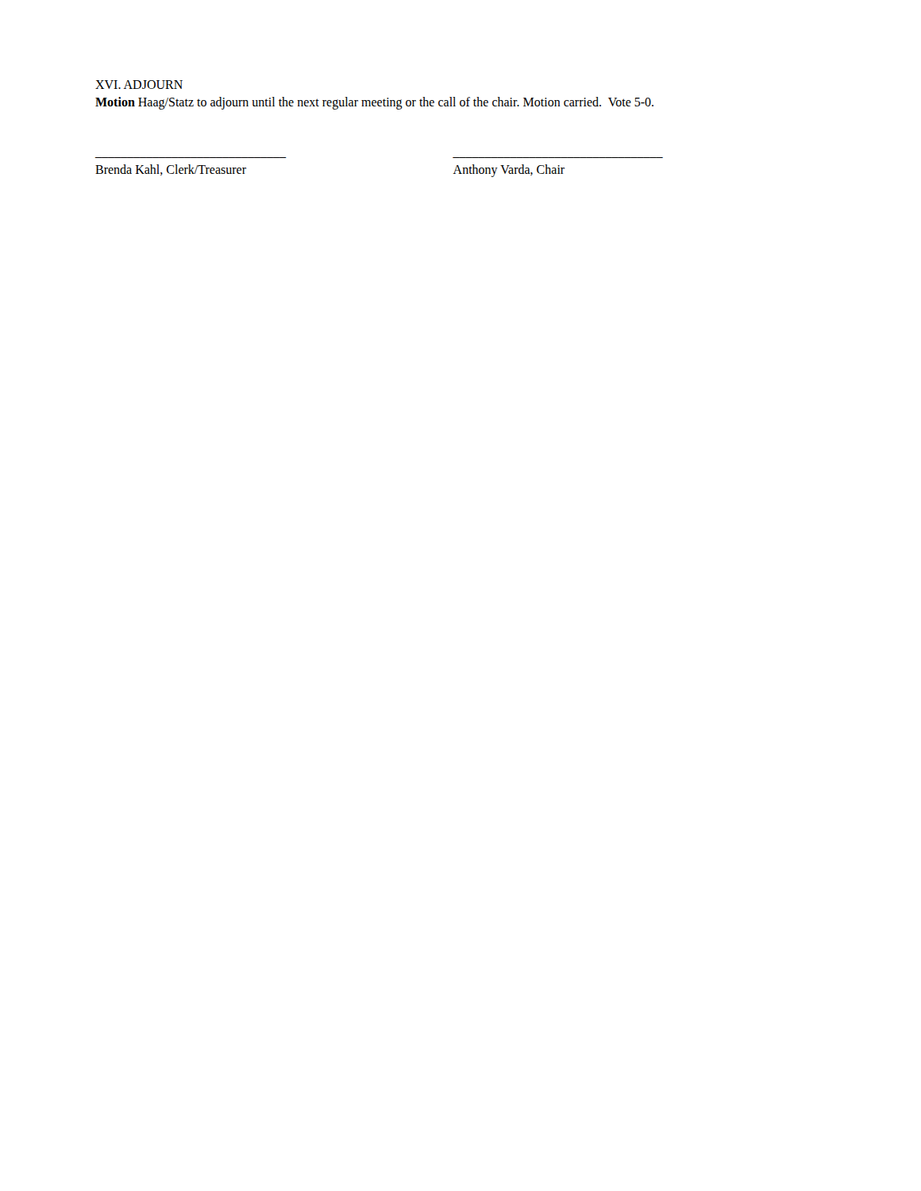XVI. ADJOURN
Motion Haag/Statz to adjourn until the next regular meeting or the call of the chair. Motion carried. Vote 5-0.
| ______________________________ Brenda Kahl, Clerk/Treasurer | _________________________________ Anthony Varda, Chair |